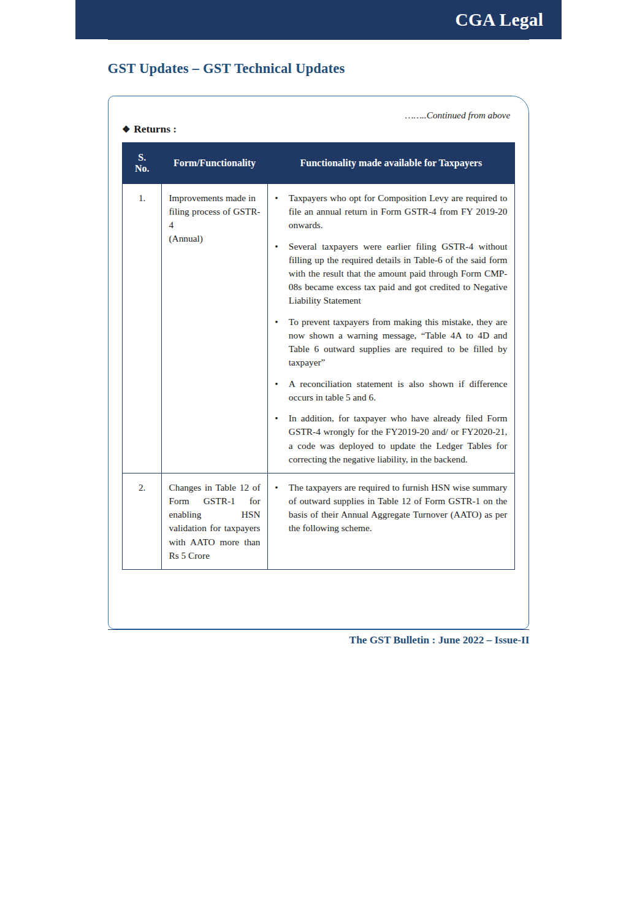CGA Legal
GST Updates – GST Technical Updates
……..Continued from above
❖Returns :
| S. No. | Form/Functionality | Functionality made available for Taxpayers |
| --- | --- | --- |
| 1. | Improvements made in filing process of GSTR-4 (Annual) | Taxpayers who opt for Composition Levy are required to file an annual return in Form GSTR-4 from FY 2019-20 onwards. Several taxpayers were earlier filing GSTR-4 without filling up the required details in Table-6 of the said form with the result that the amount paid through Form CMP-08s became excess tax paid and got credited to Negative Liability Statement To prevent taxpayers from making this mistake, they are now shown a warning message, “Table 4A to 4D and Table 6 outward supplies are required to be filled by taxpayer” A reconciliation statement is also shown if difference occurs in table 5 and 6. In addition, for taxpayer who have already filed Form GSTR-4 wrongly for the FY2019-20 and/ or FY2020-21, a code was deployed to update the Ledger Tables for correcting the negative liability, in the backend. |
| 2. | Changes in Table 12 of Form GSTR-1 for enabling HSN validation for taxpayers with AATO more than Rs 5 Crore | The taxpayers are required to furnish HSN wise summary of outward supplies in Table 12 of Form GSTR-1 on the basis of their Annual Aggregate Turnover (AATO) as per the following scheme. |
The GST Bulletin : June 2022 – Issue-II